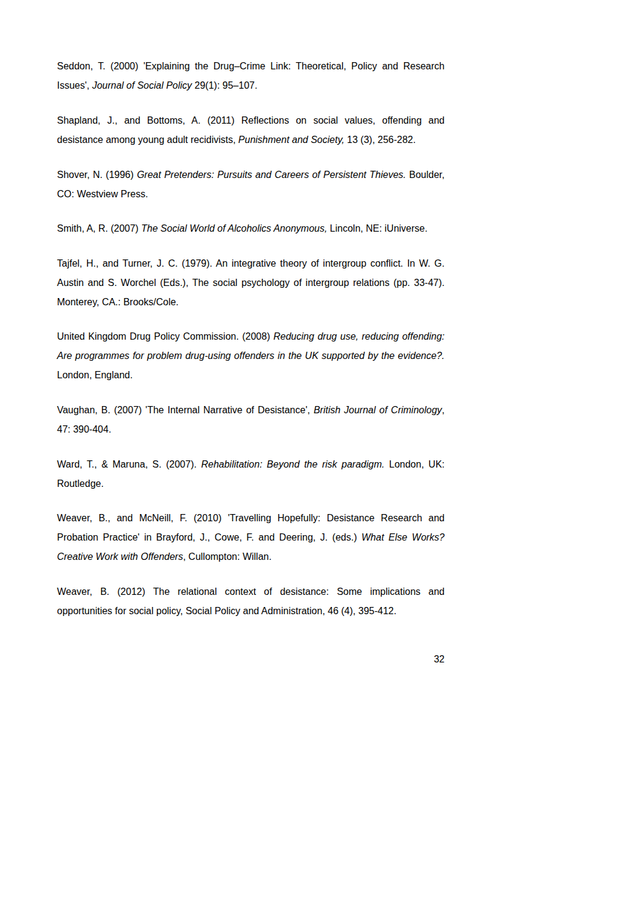Seddon, T. (2000) 'Explaining the Drug–Crime Link: Theoretical, Policy and Research Issues', Journal of Social Policy 29(1): 95–107.
Shapland, J., and Bottoms, A. (2011) Reflections on social values, offending and desistance among young adult recidivists, Punishment and Society, 13 (3), 256-282.
Shover, N. (1996) Great Pretenders: Pursuits and Careers of Persistent Thieves. Boulder, CO: Westview Press.
Smith, A, R. (2007) The Social World of Alcoholics Anonymous, Lincoln, NE: iUniverse.
Tajfel, H., and Turner, J. C. (1979). An integrative theory of intergroup conflict. In W. G. Austin and S. Worchel (Eds.), The social psychology of intergroup relations (pp. 33-47). Monterey, CA.: Brooks/Cole.
United Kingdom Drug Policy Commission. (2008) Reducing drug use, reducing offending: Are programmes for problem drug-using offenders in the UK supported by the evidence?. London, England.
Vaughan, B. (2007) 'The Internal Narrative of Desistance', British Journal of Criminology, 47: 390-404.
Ward, T., & Maruna, S. (2007). Rehabilitation: Beyond the risk paradigm. London, UK: Routledge.
Weaver, B., and McNeill, F. (2010) 'Travelling Hopefully: Desistance Research and Probation Practice' in Brayford, J., Cowe, F. and Deering, J. (eds.) What Else Works? Creative Work with Offenders, Cullompton: Willan.
Weaver, B. (2012) The relational context of desistance: Some implications and opportunities for social policy, Social Policy and Administration, 46 (4), 395-412.
32